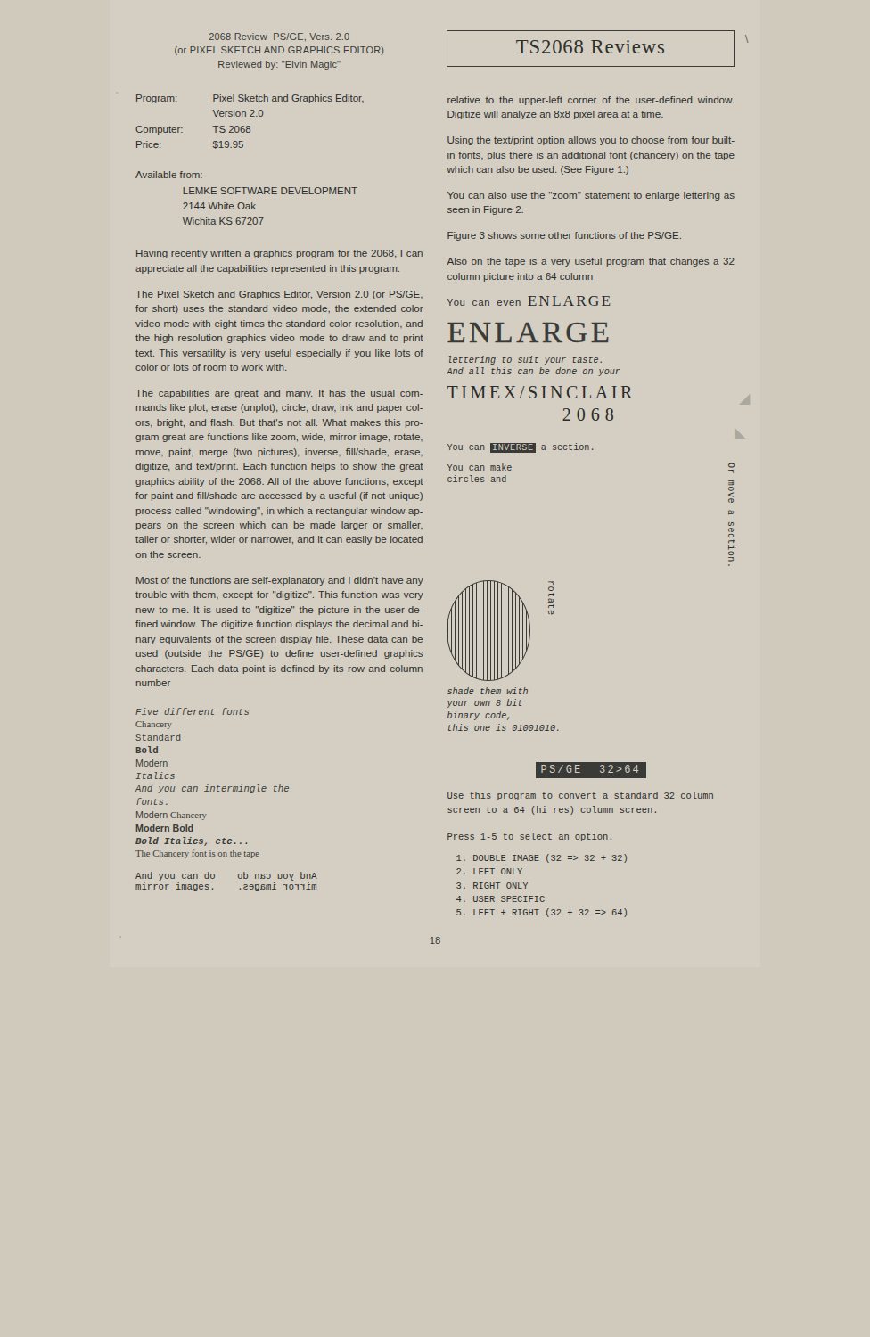. ◢ ◣ .
2068 Review PS/GE, Vers. 2.0
(or PIXEL SKETCH AND GRAPHICS EDITOR)
Reviewed by: "Elvin Magic"
Program:
Pixel Sketch and Graphics Editor,
Version 2.0
Computer:
TS 2068
Price:
$19.95
Available from: LEMKE SOFTWARE DEVELOPMENT
2144 White Oak
Wichita KS 67207
Having recently written a graphics program for the 2068, I can appreciate all the capabilities represented in this program.
The Pixel Sketch and Graphics Editor, Version 2.0 (or PS/GE, for short) uses the standard video mode, the extended color video mode with eight times the standard color resolution, and the high resolution graphics video mode to draw and to print text. This versatility is very useful especially if you like lots of color or lots of room to work with.
The capabilities are great and many. It has the usual commands like plot, erase (unplot), circle, draw, ink and paper colors, bright, and flash. But that's not all. What makes this program great are functions like zoom, wide, mirror image, rotate, move, paint, merge (two pictures), inverse, fill/shade, erase, digitize, and text/print. Each function helps to show the great graphics ability of the 2068. All of the above functions, except for paint and fill/shade are accessed by a useful (if not unique) process called "windowing", in which a rectangular window appears on the screen which can be made larger or smaller, taller or shorter, wider or narrower, and it can easily be located on the screen.
Most of the functions are self-explanatory and I didn't have any trouble with them, except for "digitize". This function was very new to me. It is used to "digitize" the picture in the user-defined window. The digitize function displays the decimal and binary equivalents of the screen display file. These data can be used (outside the PS/GE) to define user-defined graphics characters. Each data point is defined by its row and column number
Five different fonts Chancery Standard Bold Modern Italics And you can intermingle the fonts. Modern Chancery Modern Bold Bold Italics, etc... The Chancery font is on the tape
And you can do
mirror images. And you can do
mirror images.
TS2068 Reviews
relative to the upper-left corner of the user-defined window. Digitize will analyze an 8x8 pixel area at a time.
Using the text/print option allows you to choose from four built-in fonts, plus there is an additional font (chancery) on the tape which can also be used. (See Figure 1.)
You can also use the "zoom" statement to enlarge lettering as seen in Figure 2.
Figure 3 shows some other functions of the PS/GE.
Also on the tape is a very useful program that changes a 32 column picture into a 64 column
You can even ENLARGE
ENLARGE
lettering to suit your taste.
And all this can be done on your
TIMEX/SINCLAIR
2068
You can INVERSE a section.
You can make
circles and
Or move a section.
rotate
shade them with
your own 8 bit
binary code,
this one is 01001010.
PS/GE 32>64
Use this program to convert a standard 32 column screen to a 64 (hi res) column screen.
Press 1-5 to select an option.
DOUBLE IMAGE (32 => 32 + 32)
LEFT ONLY
RIGHT ONLY
USER SPECIFIC
LEFT + RIGHT (32 + 32 => 64)
18